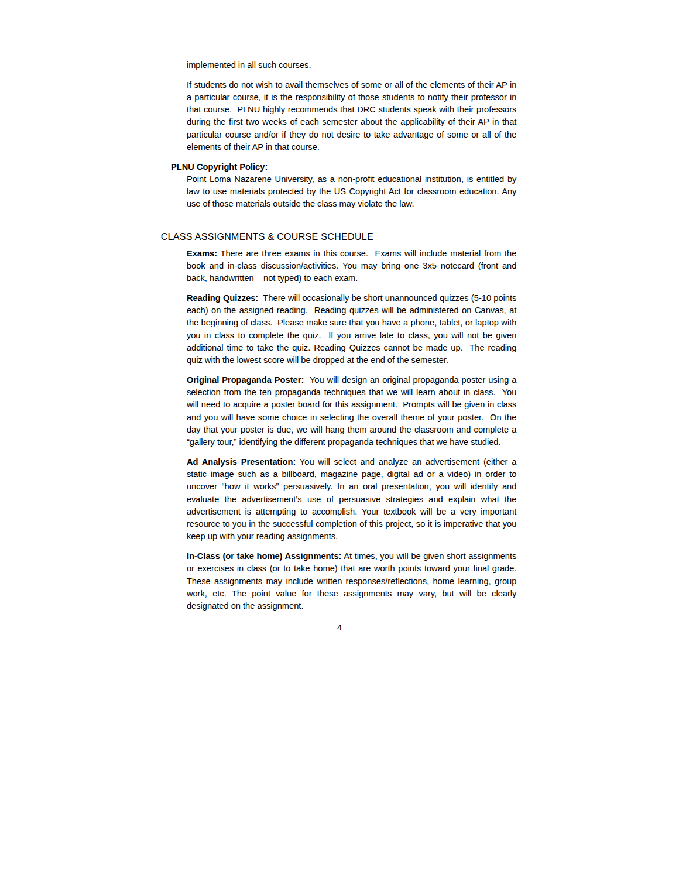implemented in all such courses.
If students do not wish to avail themselves of some or all of the elements of their AP in a particular course, it is the responsibility of those students to notify their professor in that course. PLNU highly recommends that DRC students speak with their professors during the first two weeks of each semester about the applicability of their AP in that particular course and/or if they do not desire to take advantage of some or all of the elements of their AP in that course.
PLNU Copyright Policy:
Point Loma Nazarene University, as a non-profit educational institution, is entitled by law to use materials protected by the US Copyright Act for classroom education. Any use of those materials outside the class may violate the law.
Class Assignments & Course Schedule
Exams: There are three exams in this course. Exams will include material from the book and in-class discussion/activities. You may bring one 3x5 notecard (front and back, handwritten – not typed) to each exam.
Reading Quizzes: There will occasionally be short unannounced quizzes (5-10 points each) on the assigned reading. Reading quizzes will be administered on Canvas, at the beginning of class. Please make sure that you have a phone, tablet, or laptop with you in class to complete the quiz. If you arrive late to class, you will not be given additional time to take the quiz. Reading Quizzes cannot be made up. The reading quiz with the lowest score will be dropped at the end of the semester.
Original Propaganda Poster: You will design an original propaganda poster using a selection from the ten propaganda techniques that we will learn about in class. You will need to acquire a poster board for this assignment. Prompts will be given in class and you will have some choice in selecting the overall theme of your poster. On the day that your poster is due, we will hang them around the classroom and complete a “gallery tour,” identifying the different propaganda techniques that we have studied.
Ad Analysis Presentation: You will select and analyze an advertisement (either a static image such as a billboard, magazine page, digital ad or a video) in order to uncover “how it works” persuasively. In an oral presentation, you will identify and evaluate the advertisement’s use of persuasive strategies and explain what the advertisement is attempting to accomplish. Your textbook will be a very important resource to you in the successful completion of this project, so it is imperative that you keep up with your reading assignments.
In-Class (or take home) Assignments: At times, you will be given short assignments or exercises in class (or to take home) that are worth points toward your final grade. These assignments may include written responses/reflections, home learning, group work, etc. The point value for these assignments may vary, but will be clearly designated on the assignment.
4